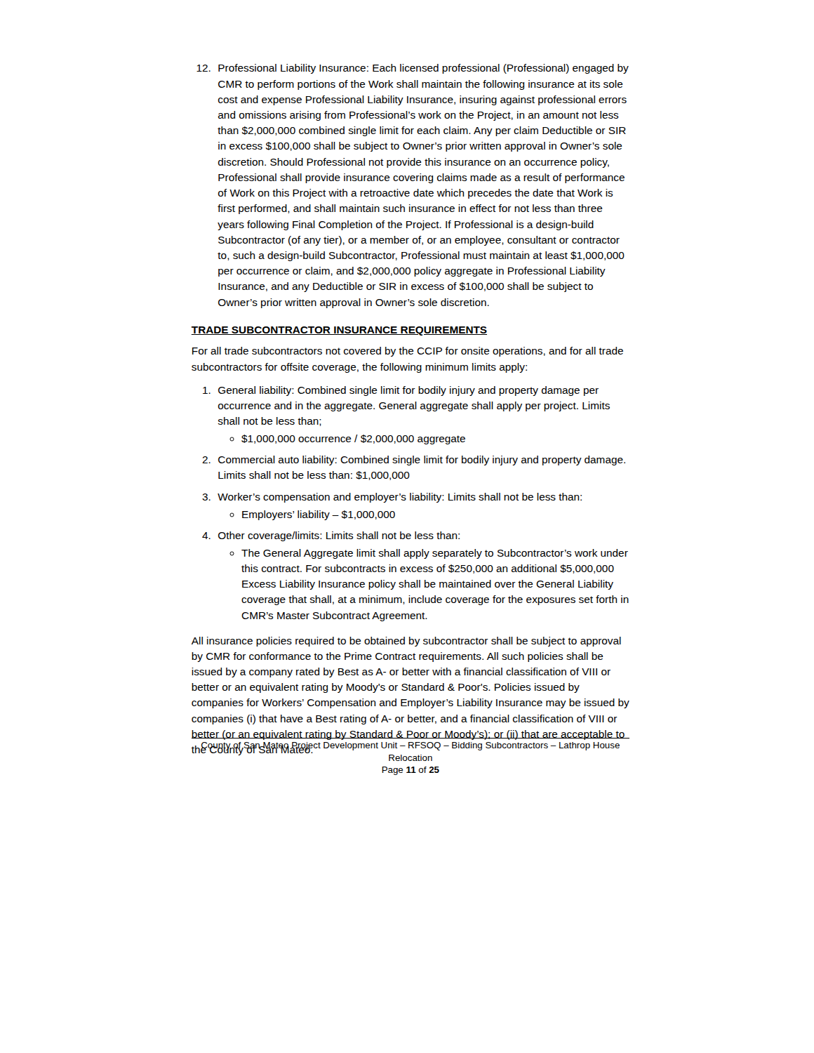Professional Liability Insurance: Each licensed professional (Professional) engaged by CMR to perform portions of the Work shall maintain the following insurance at its sole cost and expense Professional Liability Insurance, insuring against professional errors and omissions arising from Professional’s work on the Project, in an amount not less than $2,000,000 combined single limit for each claim. Any per claim Deductible or SIR in excess $100,000 shall be subject to Owner’s prior written approval in Owner’s sole discretion. Should Professional not provide this insurance on an occurrence policy, Professional shall provide insurance covering claims made as a result of performance of Work on this Project with a retroactive date which precedes the date that Work is first performed, and shall maintain such insurance in effect for not less than three years following Final Completion of the Project. If Professional is a design-build Subcontractor (of any tier), or a member of, or an employee, consultant or contractor to, such a design-build Subcontractor, Professional must maintain at least $1,000,000 per occurrence or claim, and $2,000,000 policy aggregate in Professional Liability Insurance, and any Deductible or SIR in excess of $100,000 shall be subject to Owner’s prior written approval in Owner’s sole discretion.
TRADE SUBCONTRACTOR INSURANCE REQUIREMENTS
For all trade subcontractors not covered by the CCIP for onsite operations, and for all trade subcontractors for offsite coverage, the following minimum limits apply:
General liability: Combined single limit for bodily injury and property damage per occurrence and in the aggregate. General aggregate shall apply per project. Limits shall not be less than;
$1,000,000 occurrence / $2,000,000 aggregate
Commercial auto liability: Combined single limit for bodily injury and property damage. Limits shall not be less than: $1,000,000
Worker’s compensation and employer’s liability: Limits shall not be less than:
Employers’ liability – $1,000,000
Other coverage/limits: Limits shall not be less than:
The General Aggregate limit shall apply separately to Subcontractor’s work under this contract. For subcontracts in excess of $250,000 an additional $5,000,000 Excess Liability Insurance policy shall be maintained over the General Liability coverage that shall, at a minimum, include coverage for the exposures set forth in CMR’s Master Subcontract Agreement.
All insurance policies required to be obtained by subcontractor shall be subject to approval by CMR for conformance to the Prime Contract requirements. All such policies shall be issued by a company rated by Best as A- or better with a financial classification of VIII or better or an equivalent rating by Moody's or Standard & Poor's. Policies issued by companies for Workers’ Compensation and Employer’s Liability Insurance may be issued by companies (i) that have a Best rating of A- or better, and a financial classification of VIII or better (or an equivalent rating by Standard & Poor or Moody’s); or (ii) that are acceptable to the County of San Mateo.
County of San Mateo Project Development Unit – RFSOQ – Bidding Subcontractors – Lathrop House Relocation Page 11 of 25